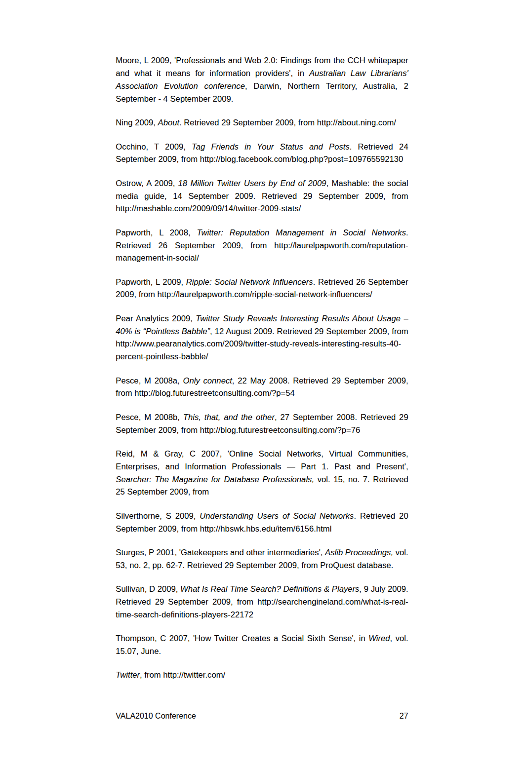Moore, L 2009, 'Professionals and Web 2.0: Findings from the CCH whitepaper and what it means for information providers', in Australian Law Librarians' Association Evolution conference, Darwin, Northern Territory, Australia, 2 September - 4 September 2009.
Ning 2009, About. Retrieved 29 September 2009, from http://about.ning.com/
Occhino, T 2009, Tag Friends in Your Status and Posts. Retrieved 24 September 2009, from http://blog.facebook.com/blog.php?post=109765592130
Ostrow, A 2009, 18 Million Twitter Users by End of 2009, Mashable: the social media guide, 14 September 2009. Retrieved 29 September 2009, from http://mashable.com/2009/09/14/twitter-2009-stats/
Papworth, L 2008, Twitter: Reputation Management in Social Networks. Retrieved 26 September 2009, from http://laurelpapworth.com/reputation-management-in-social/
Papworth, L 2009, Ripple: Social Network Influencers. Retrieved 26 September 2009, from http://laurelpapworth.com/ripple-social-network-influencers/
Pear Analytics 2009, Twitter Study Reveals Interesting Results About Usage – 40% is “Pointless Babble”, 12 August 2009. Retrieved 29 September 2009, from http://www.pearanalytics.com/2009/twitter-study-reveals-interesting-results-40-percent-pointless-babble/
Pesce, M 2008a, Only connect, 22 May 2008. Retrieved 29 September 2009, from http://blog.futurestreetconsulting.com/?p=54
Pesce, M 2008b, This, that, and the other, 27 September 2008. Retrieved 29 September 2009, from http://blog.futurestreetconsulting.com/?p=76
Reid, M & Gray, C 2007, 'Online Social Networks, Virtual Communities, Enterprises, and Information Professionals — Part 1. Past and Present', Searcher: The Magazine for Database Professionals, vol. 15, no. 7. Retrieved 25 September 2009, from
Silverthorne, S 2009, Understanding Users of Social Networks. Retrieved 20 September 2009, from http://hbswk.hbs.edu/item/6156.html
Sturges, P 2001, 'Gatekeepers and other intermediaries', Aslib Proceedings, vol. 53, no. 2, pp. 62-7. Retrieved 29 September 2009, from ProQuest database.
Sullivan, D 2009, What Is Real Time Search? Definitions & Players, 9 July 2009. Retrieved 29 September 2009, from http://searchengineland.com/what-is-real-time-search-definitions-players-22172
Thompson, C 2007, 'How Twitter Creates a Social Sixth Sense', in Wired, vol. 15.07, June.
Twitter, from http://twitter.com/
VALA2010 Conference 27